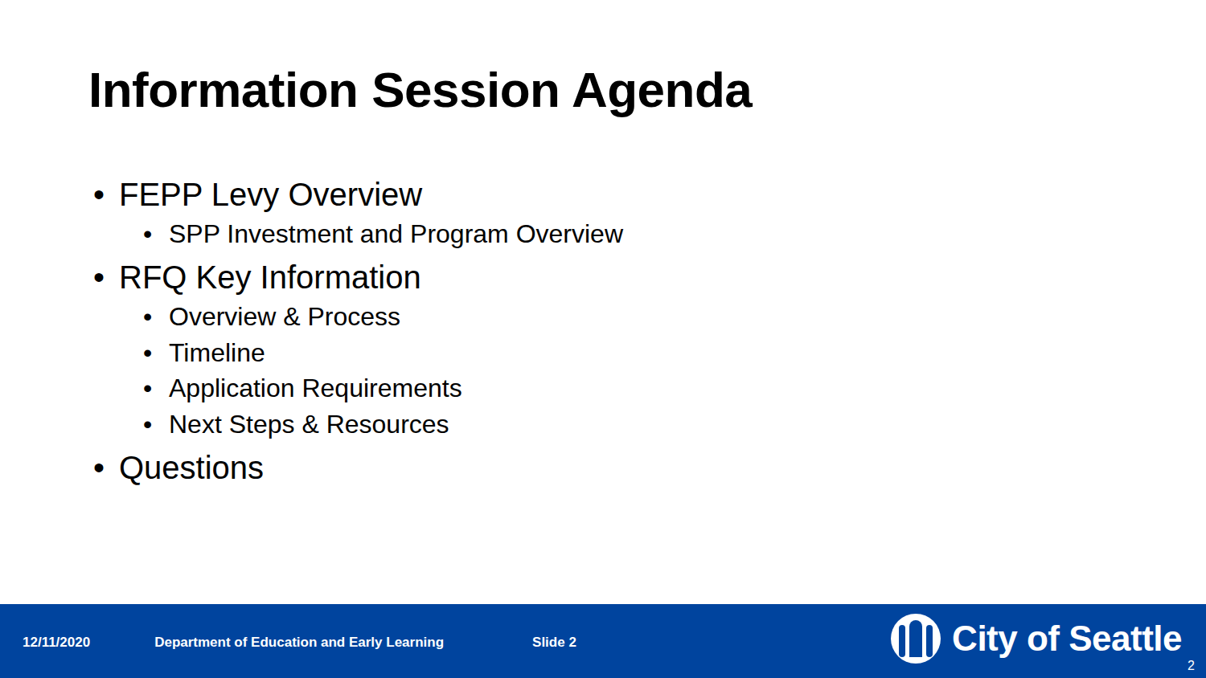Information Session Agenda
FEPP Levy Overview
SPP Investment and Program Overview
RFQ Key Information
Overview & Process
Timeline
Application Requirements
Next Steps & Resources
Questions
12/11/2020 Department of Education and Early Learning Slide 2
City of Seattle
2